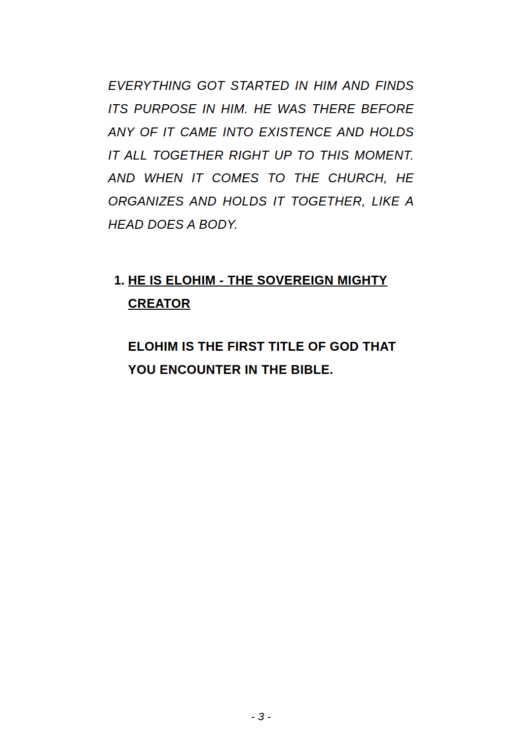EVERYTHING GOT STARTED IN HIM AND FINDS ITS PURPOSE IN HIM. HE WAS THERE BEFORE ANY OF IT CAME INTO EXISTENCE AND HOLDS IT ALL TOGETHER RIGHT UP TO THIS MOMENT. AND WHEN IT COMES TO THE CHURCH, HE ORGANIZES AND HOLDS IT TOGETHER, LIKE A HEAD DOES A BODY.
HE IS ELOHIM - THE SOVEREIGN MIGHTY CREATOR
ELOHIM IS THE FIRST TITLE OF GOD THAT YOU ENCOUNTER IN THE BIBLE.
- 3 -